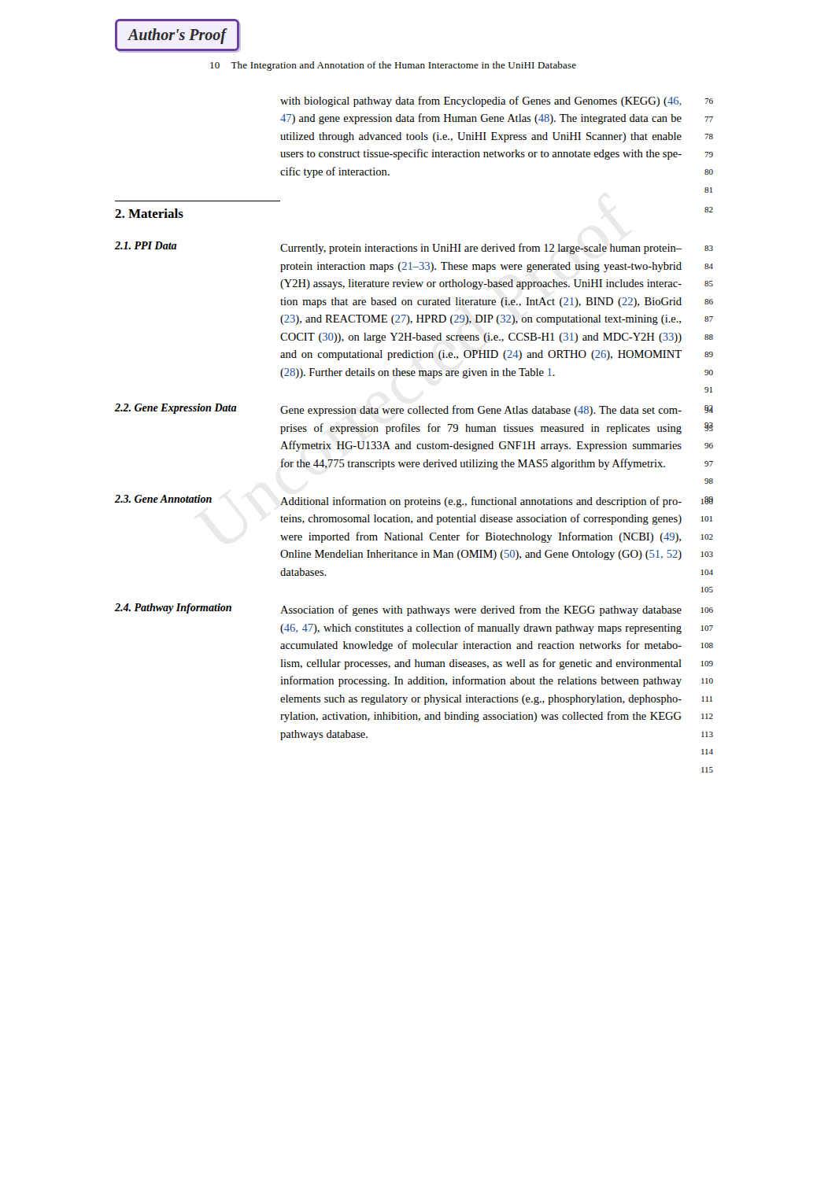Uncorrected Proof
Author's Proof
10 The Integration and Annotation of the Human Interactome in the UniHI Database
767778798081
with biological pathway data from Encyclopedia of Genes and Genomes (KEGG) (46, 47) and gene expression data from Human Gene Atlas (48). The integrated data can be utilized through advanced tools (i.e., UniHI Express and UniHI Scanner) that enable users to construct tissue-specific interaction networks or to annotate edges with the specific type of interaction.
82
2. Materials
8384858687888990919293
2.1. PPI Data
Currently, protein interactions in UniHI are derived from 12 large-scale human protein–protein interaction maps (21–33). These maps were generated using yeast-two-hybrid (Y2H) assays, literature review or orthology-based approaches. UniHI includes interaction maps that are based on curated literature (i.e., IntAct (21), BIND (22), BioGrid (23), and REACTOME (27), HPRD (29), DIP (32), on computational text-mining (i.e., COCIT (30)), on large Y2H-based screens (i.e., CCSB-H1 (31) and MDC-Y2H (33)) and on computational prediction (i.e., OPHID (24) and ORTHO (26), HOMOMINT (28)). Further details on these maps are given in the Table 1.
949596979899
2.2. Gene Expression Data
Gene expression data were collected from Gene Atlas database (48). The data set comprises of expression profiles for 79 human tissues measured in replicates using Affymetrix HG-U133A and custom-designed GNF1H arrays. Expression summaries for the 44,775 transcripts were derived utilizing the MAS5 algorithm by Affymetrix.
100101102103104105
2.3. Gene Annotation
Additional information on proteins (e.g., functional annotations and description of proteins, chromosomal location, and potential disease association of corresponding genes) were imported from National Center for Biotechnology Information (NCBI) (49), Online Mendelian Inheritance in Man (OMIM) (50), and Gene Ontology (GO) (51, 52) databases.
106107108109110111112113114115
2.4. Pathway Information
Association of genes with pathways were derived from the KEGG pathway database (46, 47), which constitutes a collection of manually drawn pathway maps representing accumulated knowledge of molecular interaction and reaction networks for metabolism, cellular processes, and human diseases, as well as for genetic and environmental information processing. In addition, information about the relations between pathway elements such as regulatory or physical interactions (e.g., phosphorylation, dephosphorylation, activation, inhibition, and binding association) was collected from the KEGG pathways database.